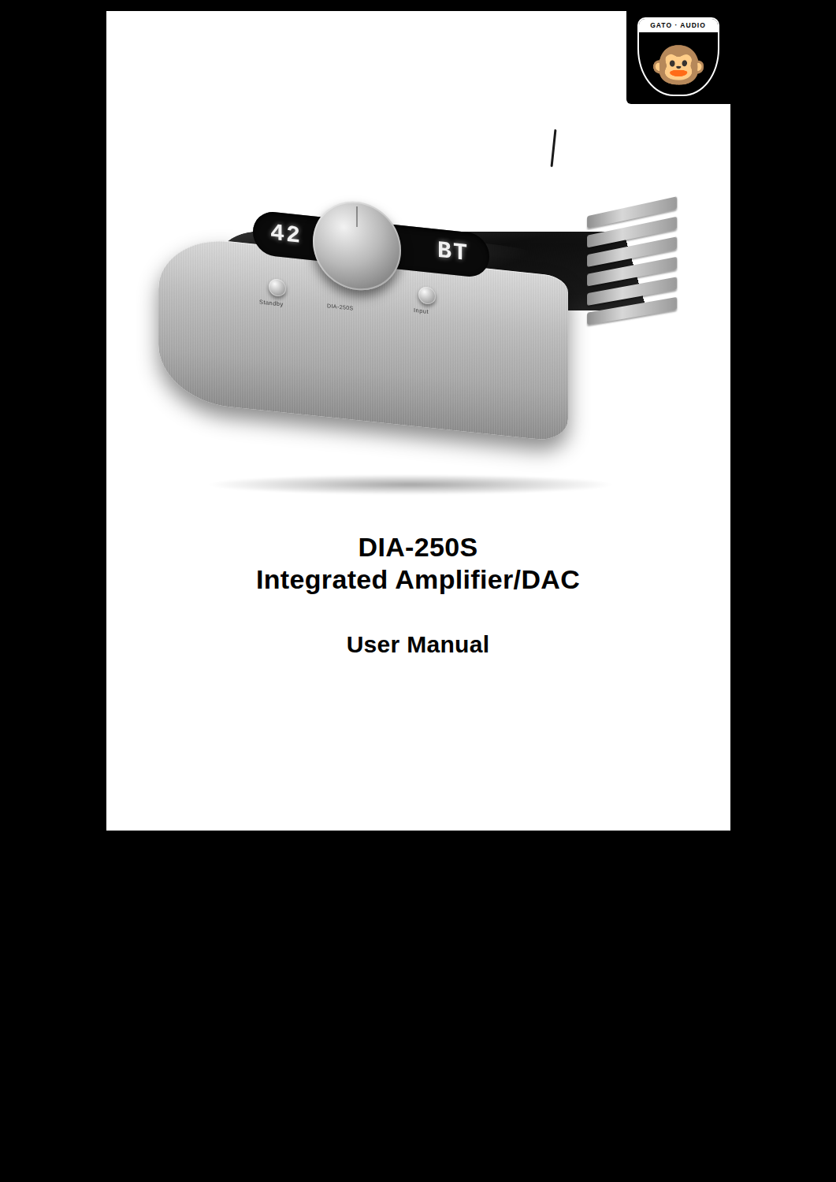GATO · AUDIO
🐵
42 BT
Standby
DIA-250S
Input
DIA-250S
Integrated Amplifier/DAC
User Manual